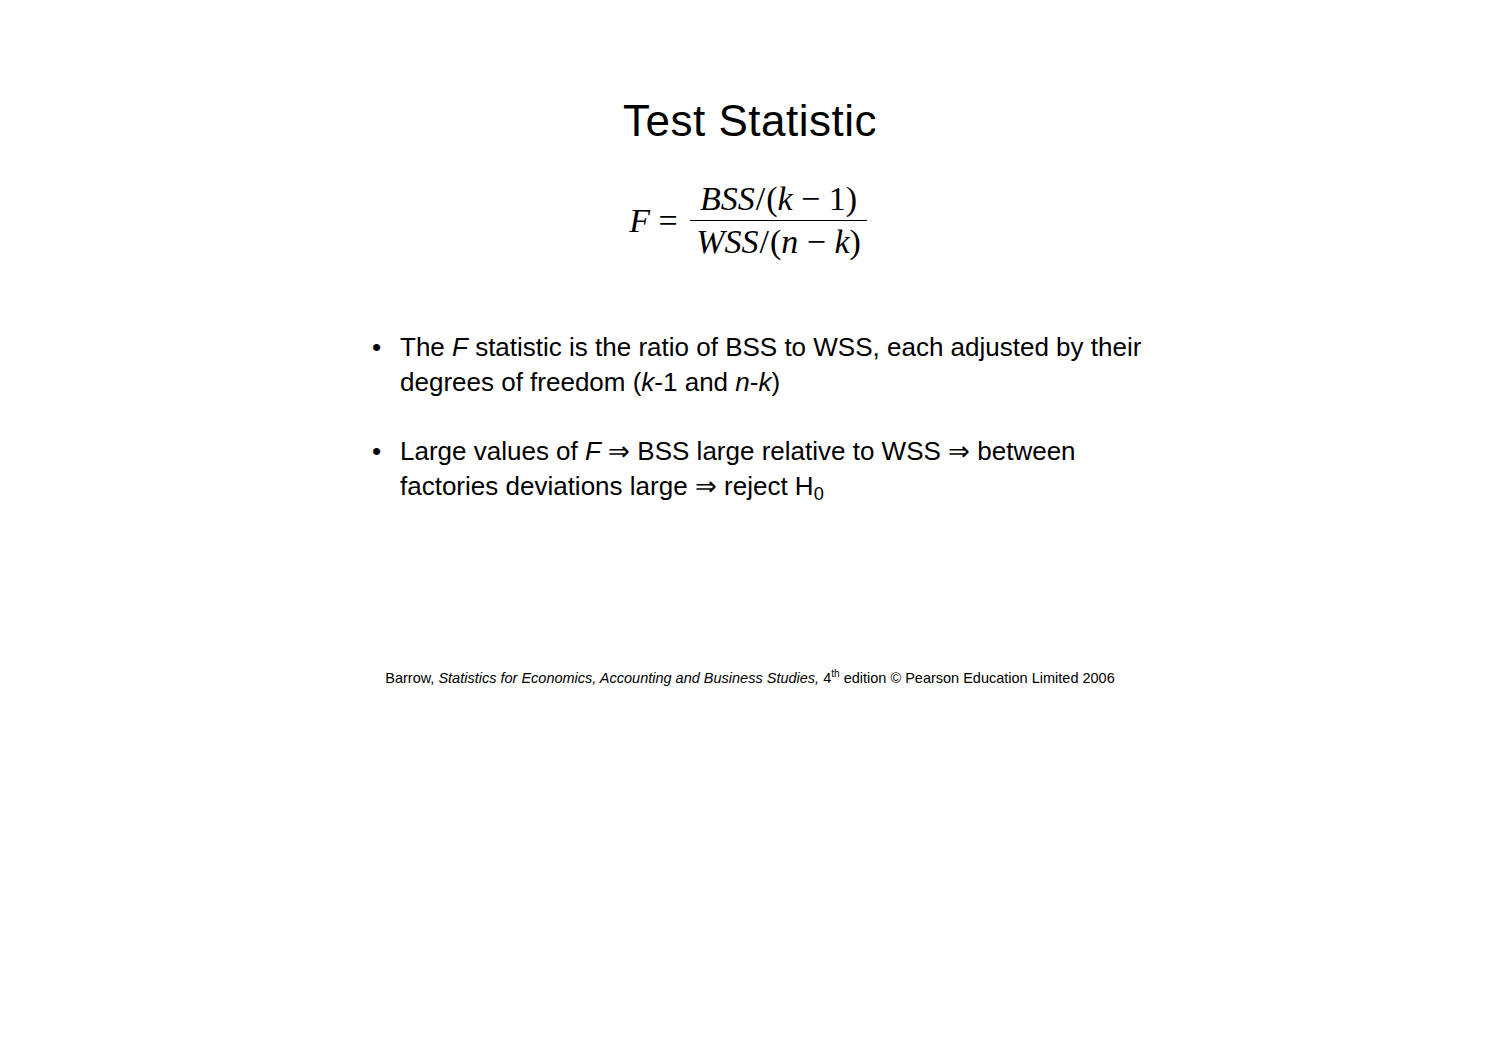Test Statistic
F = BSS/(k − 1) WSS/(n − k)
The F statistic is the ratio of BSS to WSS, each adjusted by their degrees of freedom (k-1 and n-k)
Large values of F ⇒ BSS large relative to WSS ⇒ between factories deviations large ⇒ reject H0
Barrow, Statistics for Economics, Accounting and Business Studies, 4th edition © Pearson Education Limited 2006